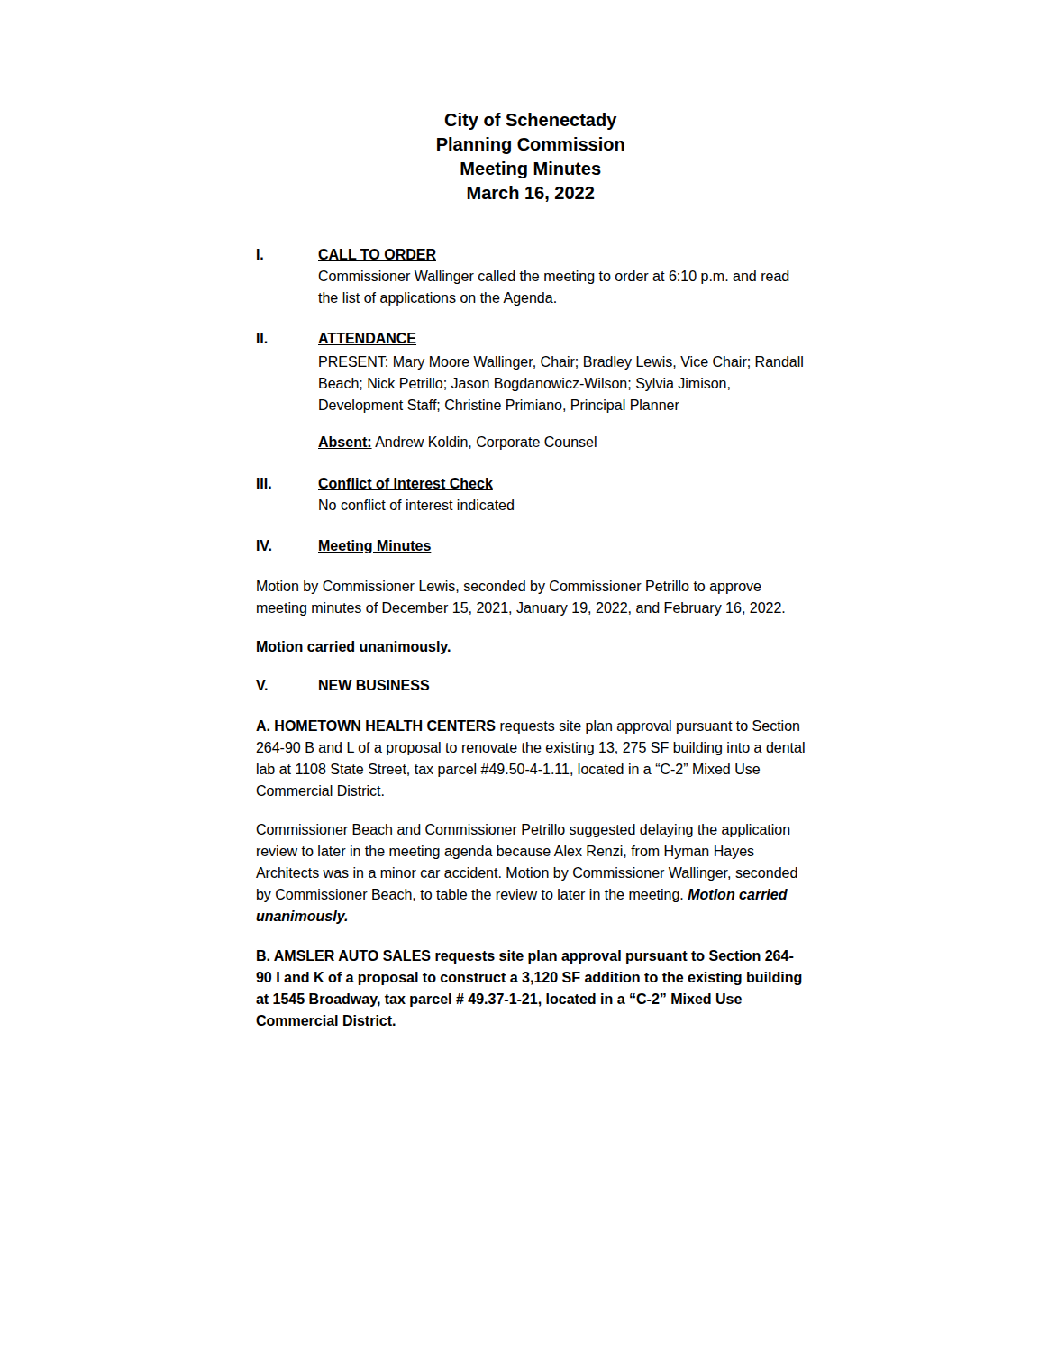City of Schenectady Planning Commission Meeting Minutes March 16, 2022
I.
CALL TO ORDER
Commissioner Wallinger called the meeting to order at 6:10 p.m. and read the list of applications on the Agenda.
II.
ATTENDANCE
PRESENT: Mary Moore Wallinger, Chair; Bradley Lewis, Vice Chair; Randall Beach; Nick Petrillo; Jason Bogdanowicz-Wilson; Sylvia Jimison, Development Staff; Christine Primiano, Principal Planner
Absent: Andrew Koldin, Corporate Counsel
III.
Conflict of Interest Check
No conflict of interest indicated
IV.
Meeting Minutes
Motion by Commissioner Lewis, seconded by Commissioner Petrillo to approve meeting minutes of December 15, 2021, January 19, 2022, and February 16, 2022.
Motion carried unanimously.
V.
NEW BUSINESS
A. HOMETOWN HEALTH CENTERS requests site plan approval pursuant to Section 264-90 B and L of a proposal to renovate the existing 13, 275 SF building into a dental lab at 1108 State Street, tax parcel #49.50-4-1.11, located in a “C-2” Mixed Use Commercial District.
Commissioner Beach and Commissioner Petrillo suggested delaying the application review to later in the meeting agenda because Alex Renzi, from Hyman Hayes Architects was in a minor car accident. Motion by Commissioner Wallinger, seconded by Commissioner Beach, to table the review to later in the meeting. Motion carried unanimously.
B. AMSLER AUTO SALES requests site plan approval pursuant to Section 264-90 I and K of a proposal to construct a 3,120 SF addition to the existing building at 1545 Broadway, tax parcel # 49.37-1-21, located in a “C-2” Mixed Use Commercial District.